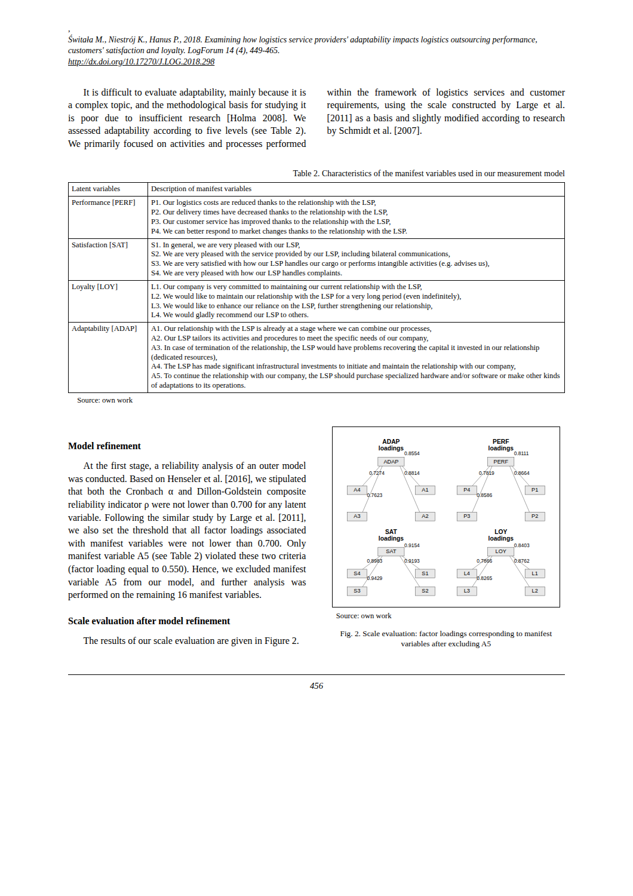,
Świtała M., Niestrój K., Hanus P., 2018. Examining how logistics service providers' adaptability impacts logistics outsourcing performance, customers' satisfaction and loyalty. LogForum 14 (4), 449-465.
http://dx.doi.org/10.17270/J.LOG.2018.298
It is difficult to evaluate adaptability, mainly because it is a complex topic, and the methodological basis for studying it is poor due to insufficient research [Holma 2008]. We assessed adaptability according to five levels (see Table 2). We primarily focused on activities and processes performed within the framework of logistics services and customer requirements, using the scale constructed by Large et al. [2011] as a basis and slightly modified according to research by Schmidt et al. [2007].
Table 2. Characteristics of the manifest variables used in our measurement model
| Latent variables | Description of manifest variables |
| --- | --- |
| Performance [PERF] | P1. Our logistics costs are reduced thanks to the relationship with the LSP, P2. Our delivery times have decreased thanks to the relationship with the LSP, P3. Our customer service has improved thanks to the relationship with the LSP, P4. We can better respond to market changes thanks to the relationship with the LSP. |
| Satisfaction [SAT] | S1. In general, we are very pleased with our LSP, S2. We are very pleased with the service provided by our LSP, including bilateral communications, S3. We are very satisfied with how our LSP handles our cargo or performs intangible activities (e.g. advises us), S4. We are very pleased with how our LSP handles complaints. |
| Loyalty [LOY] | L1. Our company is very committed to maintaining our current relationship with the LSP, L2. We would like to maintain our relationship with the LSP for a very long period (even indefinitely), L3. We would like to enhance our reliance on the LSP, further strengthening our relationship, L4. We would gladly recommend our LSP to others. |
| Adaptability [ADAP] | A1. Our relationship with the LSP is already at a stage where we can combine our processes, A2. Our LSP tailors its activities and procedures to meet the specific needs of our company, A3. In case of termination of the relationship, the LSP would have problems recovering the capital it invested in our relationship (dedicated resources), A4. The LSP has made significant infrastructural investments to initiate and maintain the relationship with our company, A5. To continue the relationship with our company, the LSP should purchase specialized hardware and/or software or make other kinds of adaptations to its operations. |
Source: own work
Model refinement
At the first stage, a reliability analysis of an outer model was conducted. Based on Henseler et al. [2016], we stipulated that both the Cronbach α and Dillon-Goldstein composite reliability indicator ρ were not lower than 0.700 for any latent variable. Following the similar study by Large et al. [2011], we also set the threshold that all factor loadings associated with manifest variables were not lower than 0.700. Only manifest variable A5 (see Table 2) violated these two criteria (factor loading equal to 0.550). Hence, we excluded manifest variable A5 from our model, and further analysis was performed on the remaining 16 manifest variables.
Scale evaluation after model refinement
The results of our scale evaluation are given in Figure 2.
ADAP loadings ADAP A4 A1 A3 A2 0.7274 0.8554 0.8814 0.7623 PERF loadings PERF P4 P1 P3 P2 0.7819 0.8111 0.8664 0.8586 SAT loadings SAT S4 S1 S3 S2 0.8983 0.9154 0.9193 0.9429 LOY loadings LOY L4 L1 L3 L2 0.7866 0.8403 0.8762 0.8265
Source: own work
Fig. 2. Scale evaluation: factor loadings corresponding to manifest variables after excluding A5
456